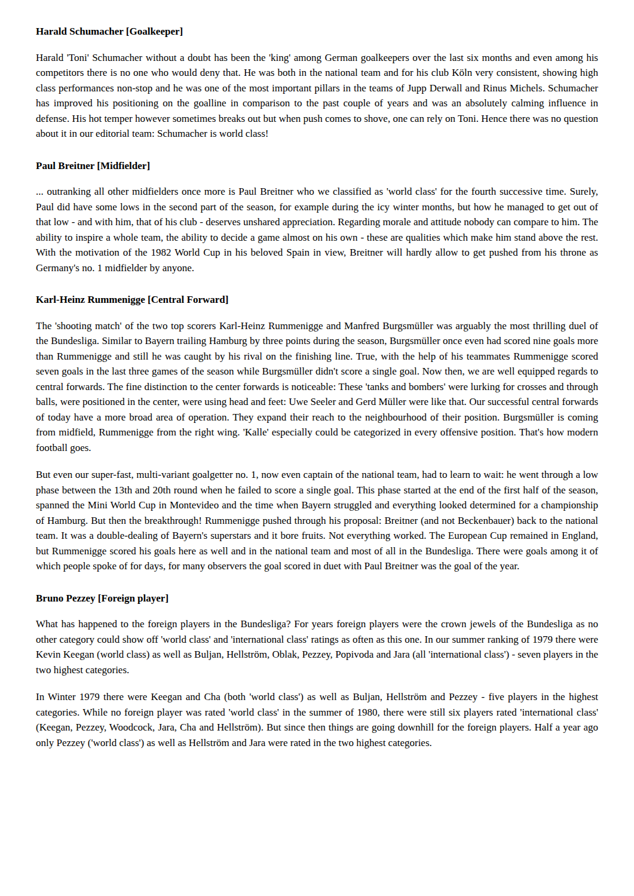Harald Schumacher [Goalkeeper]
Harald 'Toni' Schumacher without a doubt has been the 'king' among German goalkeepers over the last six months and even among his competitors there is no one who would deny that. He was both in the national team and for his club Köln very consistent, showing high class performances non-stop and he was one of the most important pillars in the teams of Jupp Derwall and Rinus Michels. Schumacher has improved his positioning on the goalline in comparison to the past couple of years and was an absolutely calming influence in defense. His hot temper however sometimes breaks out but when push comes to shove, one can rely on Toni. Hence there was no question about it in our editorial team: Schumacher is world class!
Paul Breitner [Midfielder]
... outranking all other midfielders once more is Paul Breitner who we classified as 'world class' for the fourth successive time. Surely, Paul did have some lows in the second part of the season, for example during the icy winter months, but how he managed to get out of that low - and with him, that of his club - deserves unshared appreciation. Regarding morale and attitude nobody can compare to him. The ability to inspire a whole team, the ability to decide a game almost on his own - these are qualities which make him stand above the rest. With the motivation of the 1982 World Cup in his beloved Spain in view, Breitner will hardly allow to get pushed from his throne as Germany's no. 1 midfielder by anyone.
Karl-Heinz Rummenigge [Central Forward]
The 'shooting match' of the two top scorers Karl-Heinz Rummenigge and Manfred Burgsmüller was arguably the most thrilling duel of the Bundesliga. Similar to Bayern trailing Hamburg by three points during the season, Burgsmüller once even had scored nine goals more than Rummenigge and still he was caught by his rival on the finishing line. True, with the help of his teammates Rummenigge scored seven goals in the last three games of the season while Burgsmüller didn't score a single goal. Now then, we are well equipped regards to central forwards. The fine distinction to the center forwards is noticeable: These 'tanks and bombers' were lurking for crosses and through balls, were positioned in the center, were using head and feet: Uwe Seeler and Gerd Müller were like that. Our successful central forwards of today have a more broad area of operation. They expand their reach to the neighbourhood of their position. Burgsmüller is coming from midfield, Rummenigge from the right wing. 'Kalle' especially could be categorized in every offensive position. That's how modern football goes.
But even our super-fast, multi-variant goalgetter no. 1, now even captain of the national team, had to learn to wait: he went through a low phase between the 13th and 20th round when he failed to score a single goal. This phase started at the end of the first half of the season, spanned the Mini World Cup in Montevideo and the time when Bayern struggled and everything looked determined for a championship of Hamburg. But then the breakthrough! Rummenigge pushed through his proposal: Breitner (and not Beckenbauer) back to the national team. It was a double-dealing of Bayern's superstars and it bore fruits. Not everything worked. The European Cup remained in England, but Rummenigge scored his goals here as well and in the national team and most of all in the Bundesliga. There were goals among it of which people spoke of for days, for many observers the goal scored in duet with Paul Breitner was the goal of the year.
Bruno Pezzey [Foreign player]
What has happened to the foreign players in the Bundesliga? For years foreign players were the crown jewels of the Bundesliga as no other category could show off 'world class' and 'international class' ratings as often as this one. In our summer ranking of 1979 there were Kevin Keegan (world class) as well as Buljan, Hellström, Oblak, Pezzey, Popivoda and Jara (all 'international class') - seven players in the two highest categories.
In Winter 1979 there were Keegan and Cha (both 'world class') as well as Buljan, Hellström and Pezzey - five players in the highest categories. While no foreign player was rated 'world class' in the summer of 1980, there were still six players rated 'international class' (Keegan, Pezzey, Woodcock, Jara, Cha and Hellström). But since then things are going downhill for the foreign players. Half a year ago only Pezzey ('world class') as well as Hellström and Jara were rated in the two highest categories.